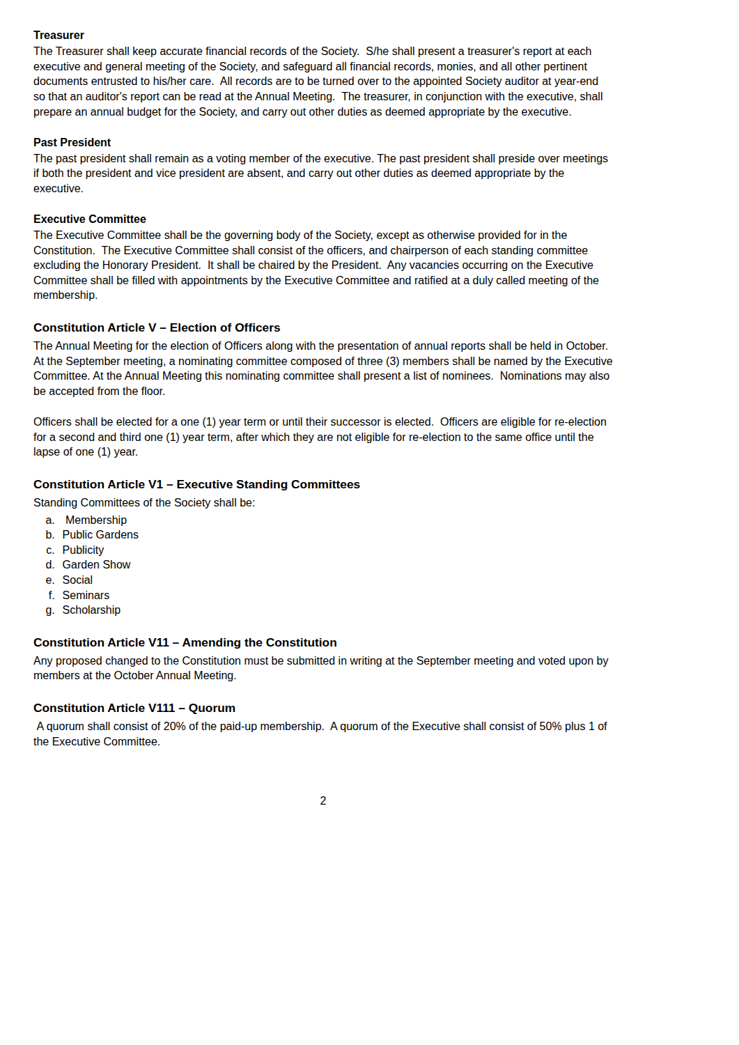Treasurer
The Treasurer shall keep accurate financial records of the Society. S/he shall present a treasurer's report at each executive and general meeting of the Society, and safeguard all financial records, monies, and all other pertinent documents entrusted to his/her care. All records are to be turned over to the appointed Society auditor at year-end so that an auditor's report can be read at the Annual Meeting. The treasurer, in conjunction with the executive, shall prepare an annual budget for the Society, and carry out other duties as deemed appropriate by the executive.
Past President
The past president shall remain as a voting member of the executive. The past president shall preside over meetings if both the president and vice president are absent, and carry out other duties as deemed appropriate by the executive.
Executive Committee
The Executive Committee shall be the governing body of the Society, except as otherwise provided for in the Constitution. The Executive Committee shall consist of the officers, and chairperson of each standing committee excluding the Honorary President. It shall be chaired by the President. Any vacancies occurring on the Executive Committee shall be filled with appointments by the Executive Committee and ratified at a duly called meeting of the membership.
Constitution Article V – Election of Officers
The Annual Meeting for the election of Officers along with the presentation of annual reports shall be held in October. At the September meeting, a nominating committee composed of three (3) members shall be named by the Executive Committee. At the Annual Meeting this nominating committee shall present a list of nominees. Nominations may also be accepted from the floor.
Officers shall be elected for a one (1) year term or until their successor is elected. Officers are eligible for re-election for a second and third one (1) year term, after which they are not eligible for re-election to the same office until the lapse of one (1) year.
Constitution Article V1 – Executive Standing Committees
Standing Committees of the Society shall be:
Membership
Public Gardens
Publicity
Garden Show
Social
Seminars
Scholarship
Constitution Article V11 – Amending the Constitution
Any proposed changed to the Constitution must be submitted in writing at the September meeting and voted upon by members at the October Annual Meeting.
Constitution Article V111 – Quorum
A quorum shall consist of 20% of the paid-up membership. A quorum of the Executive shall consist of 50% plus 1 of the Executive Committee.
2